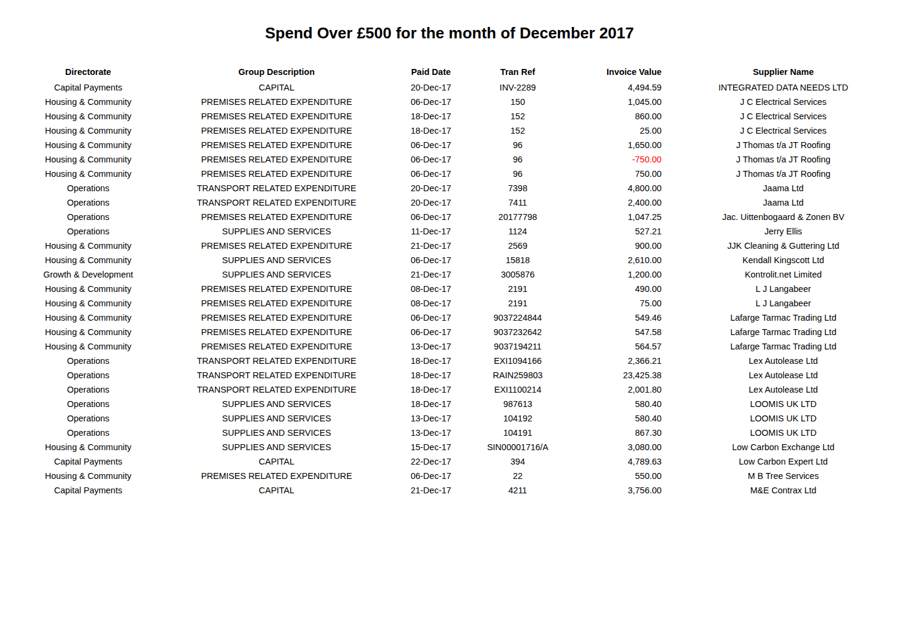Spend Over £500 for the month of December 2017
| Directorate | Group Description | Paid Date | Tran Ref | Invoice Value | Supplier Name |
| --- | --- | --- | --- | --- | --- |
| Capital Payments | CAPITAL | 20-Dec-17 | INV-2289 | 4,494.59 | INTEGRATED DATA NEEDS LTD |
| Housing & Community | PREMISES RELATED EXPENDITURE | 06-Dec-17 | 150 | 1,045.00 | J C Electrical Services |
| Housing & Community | PREMISES RELATED EXPENDITURE | 18-Dec-17 | 152 | 860.00 | J C Electrical Services |
| Housing & Community | PREMISES RELATED EXPENDITURE | 18-Dec-17 | 152 | 25.00 | J C Electrical Services |
| Housing & Community | PREMISES RELATED EXPENDITURE | 06-Dec-17 | 96 | 1,650.00 | J Thomas t/a JT Roofing |
| Housing & Community | PREMISES RELATED EXPENDITURE | 06-Dec-17 | 96 | -750.00 | J Thomas t/a JT Roofing |
| Housing & Community | PREMISES RELATED EXPENDITURE | 06-Dec-17 | 96 | 750.00 | J Thomas t/a JT Roofing |
| Operations | TRANSPORT RELATED EXPENDITURE | 20-Dec-17 | 7398 | 4,800.00 | Jaama Ltd |
| Operations | TRANSPORT RELATED EXPENDITURE | 20-Dec-17 | 7411 | 2,400.00 | Jaama Ltd |
| Operations | PREMISES RELATED EXPENDITURE | 06-Dec-17 | 20177798 | 1,047.25 | Jac. Uittenbogaard & Zonen BV |
| Operations | SUPPLIES AND SERVICES | 11-Dec-17 | 1124 | 527.21 | Jerry Ellis |
| Housing & Community | PREMISES RELATED EXPENDITURE | 21-Dec-17 | 2569 | 900.00 | JJK Cleaning & Guttering Ltd |
| Housing & Community | SUPPLIES AND SERVICES | 06-Dec-17 | 15818 | 2,610.00 | Kendall Kingscott Ltd |
| Growth & Development | SUPPLIES AND SERVICES | 21-Dec-17 | 3005876 | 1,200.00 | Kontrolit.net Limited |
| Housing & Community | PREMISES RELATED EXPENDITURE | 08-Dec-17 | 2191 | 490.00 | L J Langabeer |
| Housing & Community | PREMISES RELATED EXPENDITURE | 08-Dec-17 | 2191 | 75.00 | L J Langabeer |
| Housing & Community | PREMISES RELATED EXPENDITURE | 06-Dec-17 | 9037224844 | 549.46 | Lafarge Tarmac Trading Ltd |
| Housing & Community | PREMISES RELATED EXPENDITURE | 06-Dec-17 | 9037232642 | 547.58 | Lafarge Tarmac Trading Ltd |
| Housing & Community | PREMISES RELATED EXPENDITURE | 13-Dec-17 | 9037194211 | 564.57 | Lafarge Tarmac Trading Ltd |
| Operations | TRANSPORT RELATED EXPENDITURE | 18-Dec-17 | EXI1094166 | 2,366.21 | Lex Autolease Ltd |
| Operations | TRANSPORT RELATED EXPENDITURE | 18-Dec-17 | RAIN259803 | 23,425.38 | Lex Autolease Ltd |
| Operations | TRANSPORT RELATED EXPENDITURE | 18-Dec-17 | EXI1100214 | 2,001.80 | Lex Autolease Ltd |
| Operations | SUPPLIES AND SERVICES | 18-Dec-17 | 987613 | 580.40 | LOOMIS UK LTD |
| Operations | SUPPLIES AND SERVICES | 13-Dec-17 | 104192 | 580.40 | LOOMIS UK LTD |
| Operations | SUPPLIES AND SERVICES | 13-Dec-17 | 104191 | 867.30 | LOOMIS UK LTD |
| Housing & Community | SUPPLIES AND SERVICES | 15-Dec-17 | SIN00001716/A | 3,080.00 | Low Carbon Exchange Ltd |
| Capital Payments | CAPITAL | 22-Dec-17 | 394 | 4,789.63 | Low Carbon Expert Ltd |
| Housing & Community | PREMISES RELATED EXPENDITURE | 06-Dec-17 | 22 | 550.00 | M B Tree Services |
| Capital Payments | CAPITAL | 21-Dec-17 | 4211 | 3,756.00 | M&E Contrax Ltd |